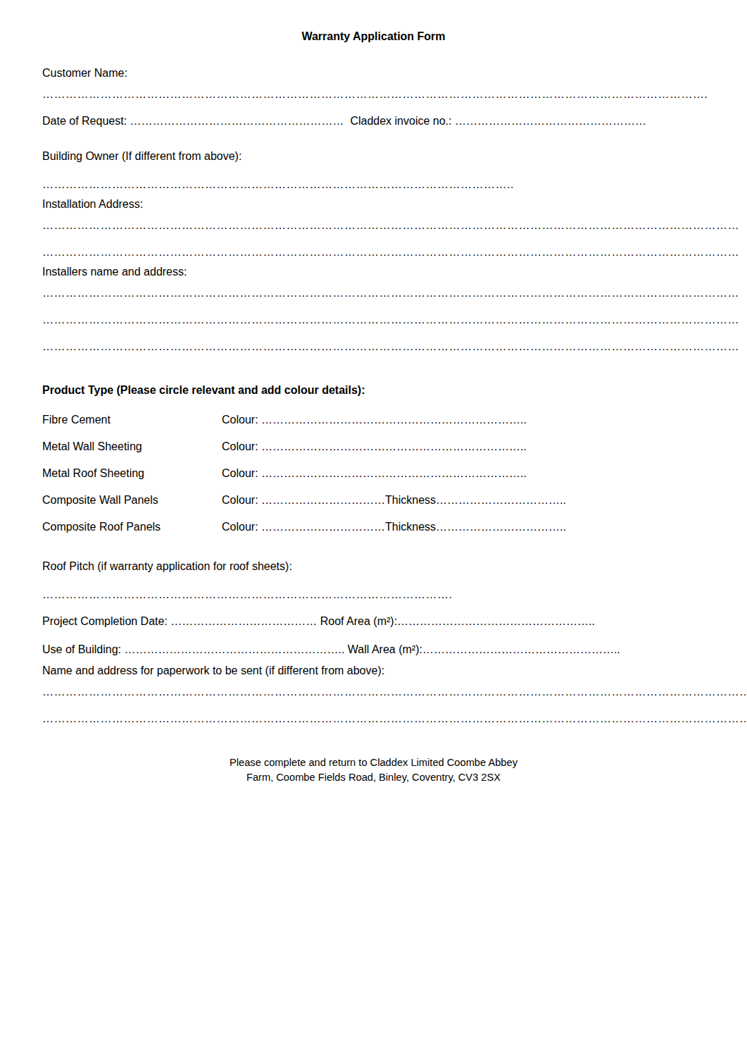Warranty Application Form
Customer Name:
……………………………………………………………………………………………………………………………………………………….
Date of Request: ………………………………………………… Claddex invoice no.: ……………………………………………
Building Owner (If different from above):
…………………………………………………………………………………………………………..
Installation Address:
………………………………………………………………………………………………………………………………………………………………
………………………………………………………………………………………………………………………………………………………………
Installers name and address:
………………………………………………………………………………………………………………………………………………………………
………………………………………………………………………………………………………………………………………………………………
………………………………………………………………………………………………………………………………………………………………
Product Type (Please circle relevant and add colour details):
| Fibre Cement | Colour: …………………………………………………………….. |
| Metal Wall Sheeting | Colour: …………………………………………………………….. |
| Metal Roof Sheeting | Colour: …………………………………………………………….. |
| Composite Wall Panels | Colour: ……………………………Thickness…………………………….. |
| Composite Roof Panels | Colour: ……………………………Thickness…………………………….. |
Roof Pitch (if warranty application for roof sheets):
…………………………………………………………………………………………….
Project Completion Date: ………………………………… Roof Area (m²):……………………………………………..
Use of Building: ………………………………………………….. Wall Area (m²):……………………………………………..
Name and address for paperwork to be sent (if different from above):
…………………………………………………………………………………………………………………………………………………………………
…………………………………………………………………………………………………………………………………………………………………
Please complete and return to Claddex Limited Coombe Abbey
Farm, Coombe Fields Road, Binley, Coventry, CV3 2SX